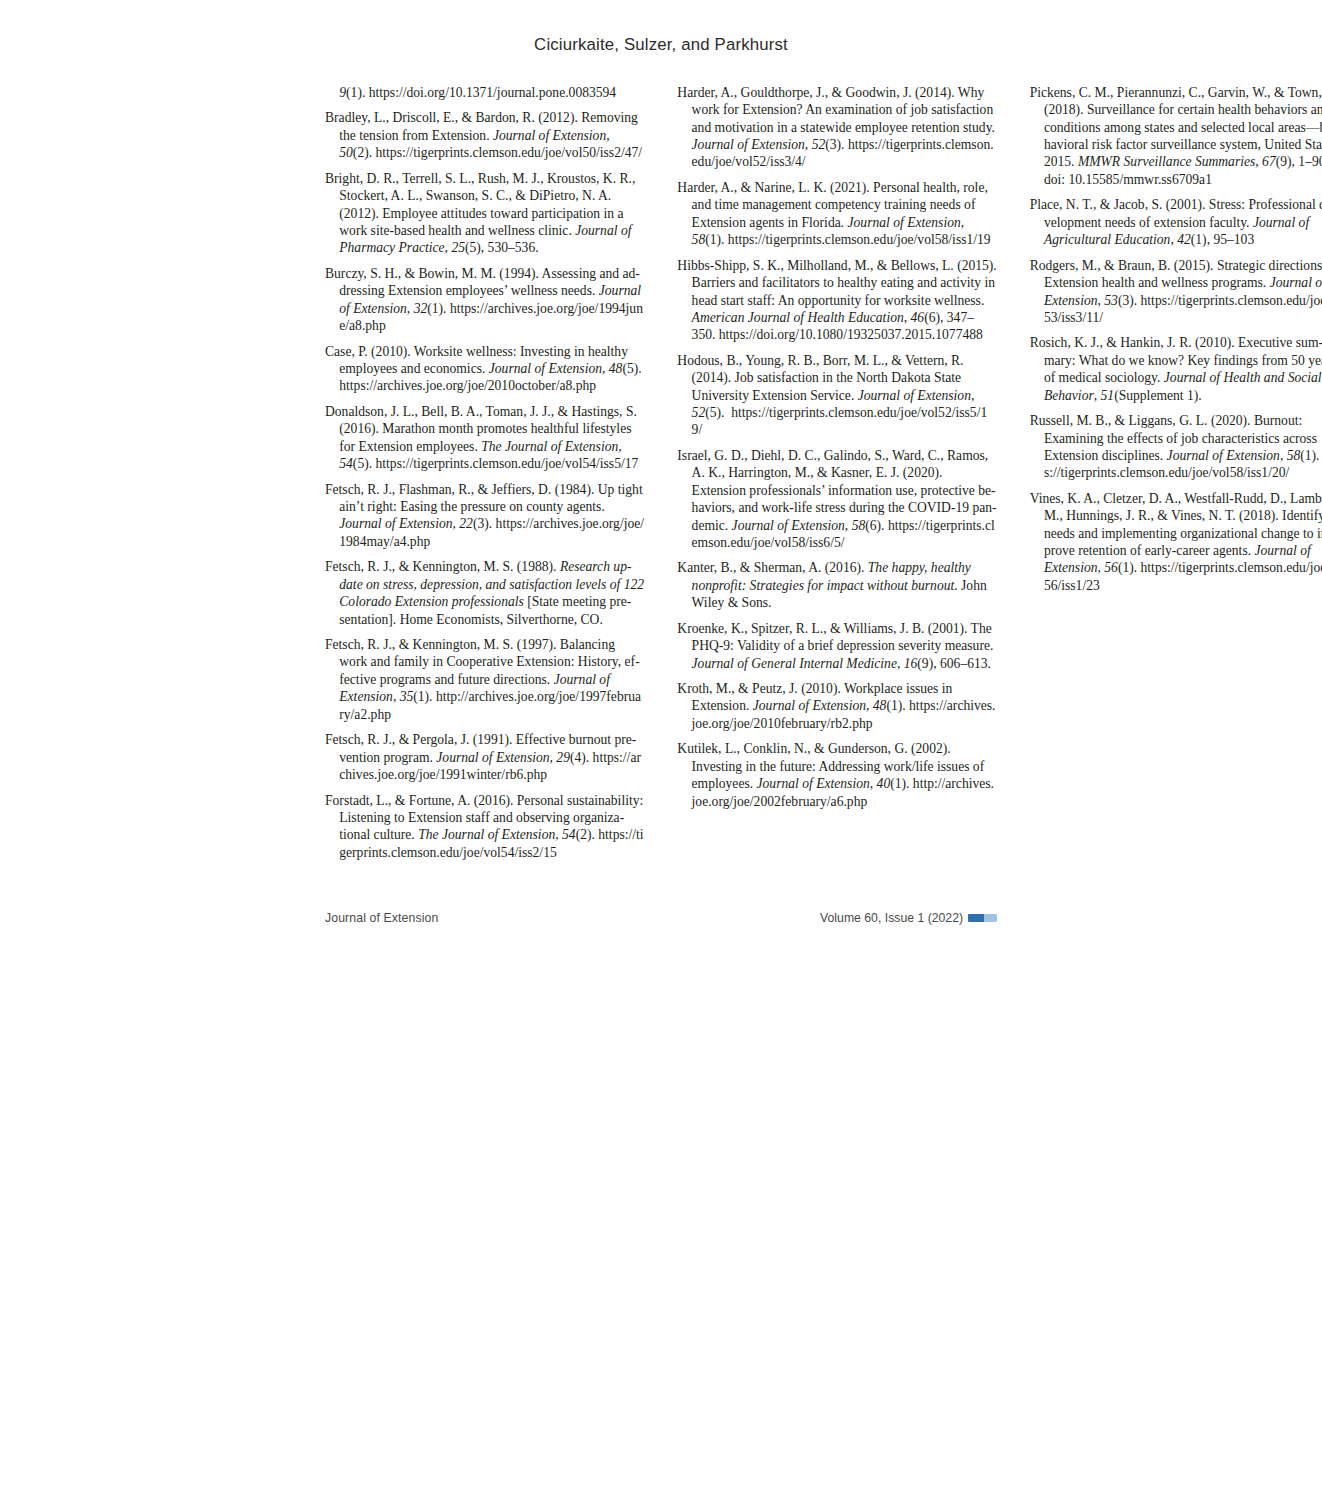Ciciurkaite, Sulzer, and Parkhurst
9(1). https://doi.org/10.1371/journal.pone.0083594
Bradley, L., Driscoll, E., & Bardon, R. (2012). Removing the tension from Extension. Journal of Extension, 50(2). https://tigerprints.clemson.edu/joe/vol50/iss2/47/
Bright, D. R., Terrell, S. L., Rush, M. J., Kroustos, K. R., Stockert, A. L., Swanson, S. C., & DiPietro, N. A. (2012). Employee attitudes toward participation in a work site-based health and wellness clinic. Journal of Pharmacy Practice, 25(5), 530–536.
Burczy, S. H., & Bowin, M. M. (1994). Assessing and addressing Extension employees’ wellness needs. Journal of Extension, 32(1). https://archives.joe.org/joe/1994june/a8.php
Case, P. (2010). Worksite wellness: Investing in healthy employees and economics. Journal of Extension, 48(5). https://archives.joe.org/joe/2010october/a8.php
Donaldson, J. L., Bell, B. A., Toman, J. J., & Hastings, S. (2016). Marathon month promotes healthful lifestyles for Extension employees. The Journal of Extension, 54(5). https://tigerprints.clemson.edu/joe/vol54/iss5/17
Fetsch, R. J., Flashman, R., & Jeffiers, D. (1984). Up tight ain’t right: Easing the pressure on county agents. Journal of Extension, 22(3). https://archives.joe.org/joe/1984may/a4.php
Fetsch, R. J., & Kennington, M. S. (1988). Research update on stress, depression, and satisfaction levels of 122 Colorado Extension professionals [State meeting presentation]. Home Economists, Silverthorne, CO.
Fetsch, R. J., & Kennington, M. S. (1997). Balancing work and family in Cooperative Extension: History, effective programs and future directions. Journal of Extension, 35(1). http://archives.joe.org/joe/1997february/a2.php
Fetsch, R. J., & Pergola, J. (1991). Effective burnout prevention program. Journal of Extension, 29(4). https://archives.joe.org/joe/1991winter/rb6.php
Forstadt, L., & Fortune, A. (2016). Personal sustainability: Listening to Extension staff and observing organizational culture. The Journal of Extension, 54(2). https://tigerprints.clemson.edu/joe/vol54/iss2/15
Harder, A., Gouldthorpe, J., & Goodwin, J. (2014). Why work for Extension? An examination of job satisfaction and motivation in a statewide employee retention study. Journal of Extension, 52(3). https://tigerprints.clemson.edu/joe/vol52/iss3/4/
Harder, A., & Narine, L. K. (2021). Personal health, role, and time management competency training needs of Extension agents in Florida. Journal of Extension, 58(1). https://tigerprints.clemson.edu/joe/vol58/iss1/19
Hibbs-Shipp, S. K., Milholland, M., & Bellows, L. (2015). Barriers and facilitators to healthy eating and activity in head start staff: An opportunity for worksite wellness. American Journal of Health Education, 46(6), 347–350. https://doi.org/10.1080/19325037.2015.1077488
Hodous, B., Young, R. B., Borr, M. L., & Vettern, R. (2014). Job satisfaction in the North Dakota State University Extension Service. Journal of Extension, 52(5). https://tigerprints.clemson.edu/joe/vol52/iss5/19/
Israel, G. D., Diehl, D. C., Galindo, S., Ward, C., Ramos, A. K., Harrington, M., & Kasner, E. J. (2020). Extension professionals’ information use, protective behaviors, and work-life stress during the COVID-19 pandemic. Journal of Extension, 58(6). https://tigerprints.clemson.edu/joe/vol58/iss6/5/
Kanter, B., & Sherman, A. (2016). The happy, healthy nonprofit: Strategies for impact without burnout. John Wiley & Sons.
Kroenke, K., Spitzer, R. L., & Williams, J. B. (2001). The PHQ-9: Validity of a brief depression severity measure. Journal of General Internal Medicine, 16(9), 606–613.
Kroth, M., & Peutz, J. (2010). Workplace issues in Extension. Journal of Extension, 48(1). https://archives.joe.org/joe/2010february/rb2.php
Kutilek, L., Conklin, N., & Gunderson, G. (2002). Investing in the future: Addressing work/life issues of employees. Journal of Extension, 40(1). http://archives.joe.org/joe/2002february/a6.php
Pickens, C. M., Pierannunzi, C., Garvin, W., & Town, M. (2018). Surveillance for certain health behaviors and conditions among states and selected local areas—behavioral risk factor surveillance system, United States, 2015. MMWR Surveillance Summaries, 67(9), 1–90. doi: 10.15585/mmwr.ss6709a1
Place, N. T., & Jacob, S. (2001). Stress: Professional development needs of extension faculty. Journal of Agricultural Education, 42(1), 95–103
Rodgers, M., & Braun, B. (2015). Strategic directions for Extension health and wellness programs. Journal of Extension, 53(3). https://tigerprints.clemson.edu/joe/vol53/iss3/11/
Rosich, K. J., & Hankin, J. R. (2010). Executive summary: What do we know? Key findings from 50 years of medical sociology. Journal of Health and Social Behavior, 51(Supplement 1).
Russell, M. B., & Liggans, G. L. (2020). Burnout: Examining the effects of job characteristics across Extension disciplines. Journal of Extension, 58(1). https://tigerprints.clemson.edu/joe/vol58/iss1/20/
Vines, K. A., Cletzer, D. A., Westfall-Rudd, D., Lambur, M., Hunnings, J. R., & Vines, N. T. (2018). Identifying needs and implementing organizational change to improve retention of early-career agents. Journal of Extension, 56(1). https://tigerprints.clemson.edu/joe/vol56/iss1/23
Journal of Extension
Volume 60, Issue 1 (2022)